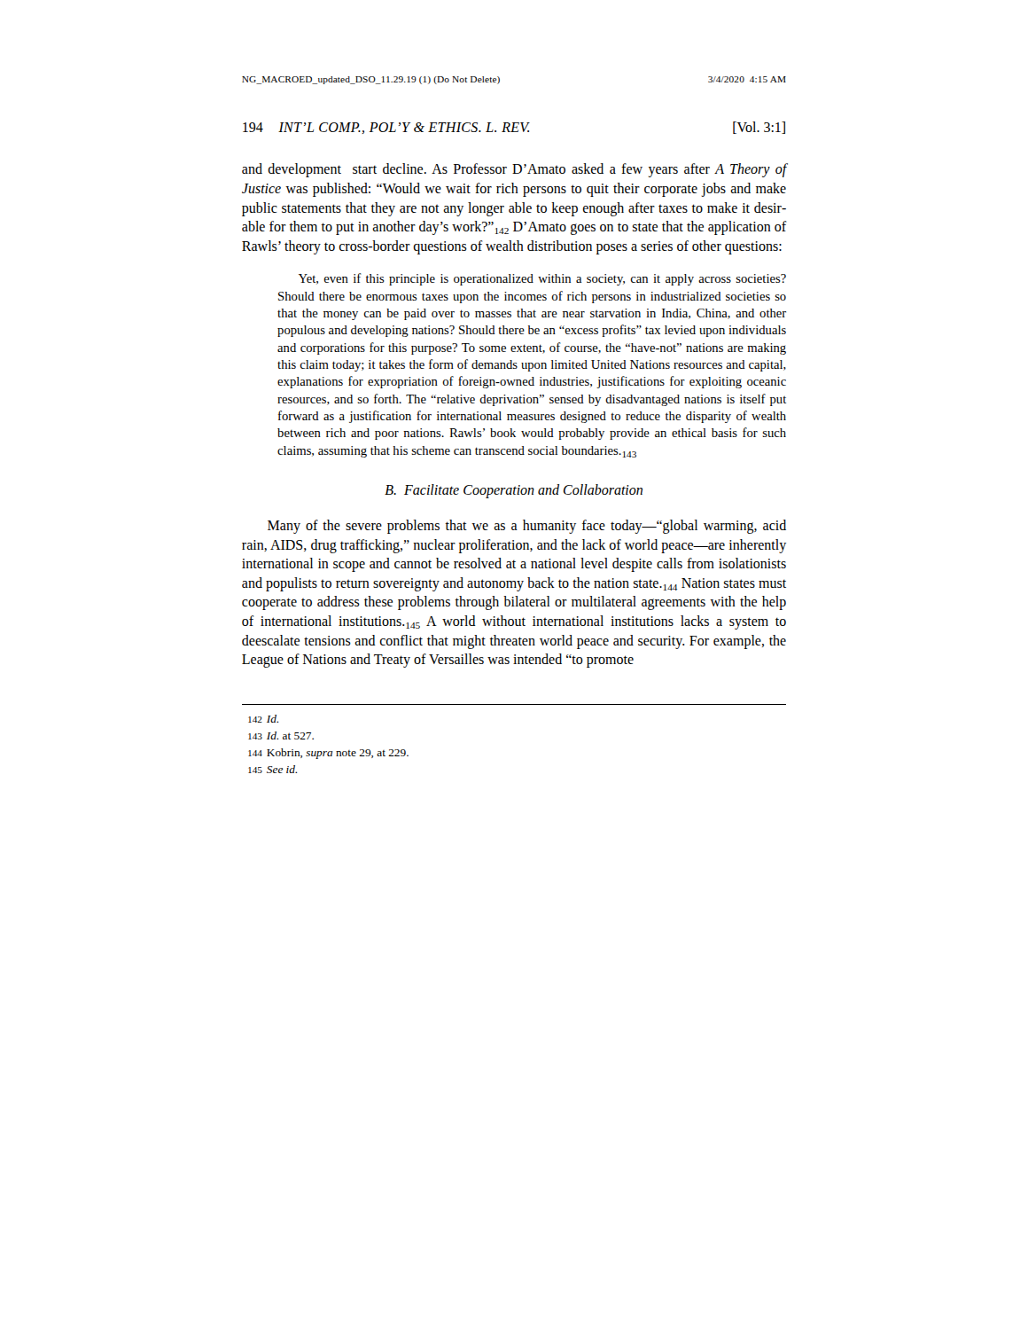NG_MACROED_updated_DSO_11.29.19 (1) (Do Not Delete) 3/4/2020 4:15 AM
194 INT’L COMP., POL’Y & ETHICS. L. REV. [Vol. 3:1]
and development start decline. As Professor D’Amato asked a few years after A Theory of Justice was published: “Would we wait for rich persons to quit their corporate jobs and make public statements that they are not any longer able to keep enough after taxes to make it desirable for them to put in another day’s work?”142 D’Amato goes on to state that the application of Rawls’ theory to cross-border questions of wealth distribution poses a series of other questions:
Yet, even if this principle is operationalized within a society, can it apply across societies? Should there be enormous taxes upon the incomes of rich persons in industrialized societies so that the money can be paid over to masses that are near starvation in India, China, and other populous and developing nations? Should there be an “excess profits” tax levied upon individuals and corporations for this purpose? To some extent, of course, the “have-not” nations are making this claim today; it takes the form of demands upon limited United Nations resources and capital, explanations for expropriation of foreign-owned industries, justifications for exploiting oceanic resources, and so forth. The “relative deprivation” sensed by disadvantaged nations is itself put forward as a justification for international measures designed to reduce the disparity of wealth between rich and poor nations. Rawls’ book would probably provide an ethical basis for such claims, assuming that his scheme can transcend social boundaries.143
B. Facilitate Cooperation and Collaboration
Many of the severe problems that we as a humanity face today—“global warming, acid rain, AIDS, drug trafficking,” nuclear proliferation, and the lack of world peace—are inherently international in scope and cannot be resolved at a national level despite calls from isolationists and populists to return sovereignty and autonomy back to the nation state.144 Nation states must cooperate to address these problems through bilateral or multilateral agreements with the help of international institutions.145 A world without international institutions lacks a system to deescalate tensions and conflict that might threaten world peace and security. For example, the League of Nations and Treaty of Versailles was intended “to promote
142 Id.
143 Id. at 527.
144 Kobrin, supra note 29, at 229.
145 See id.